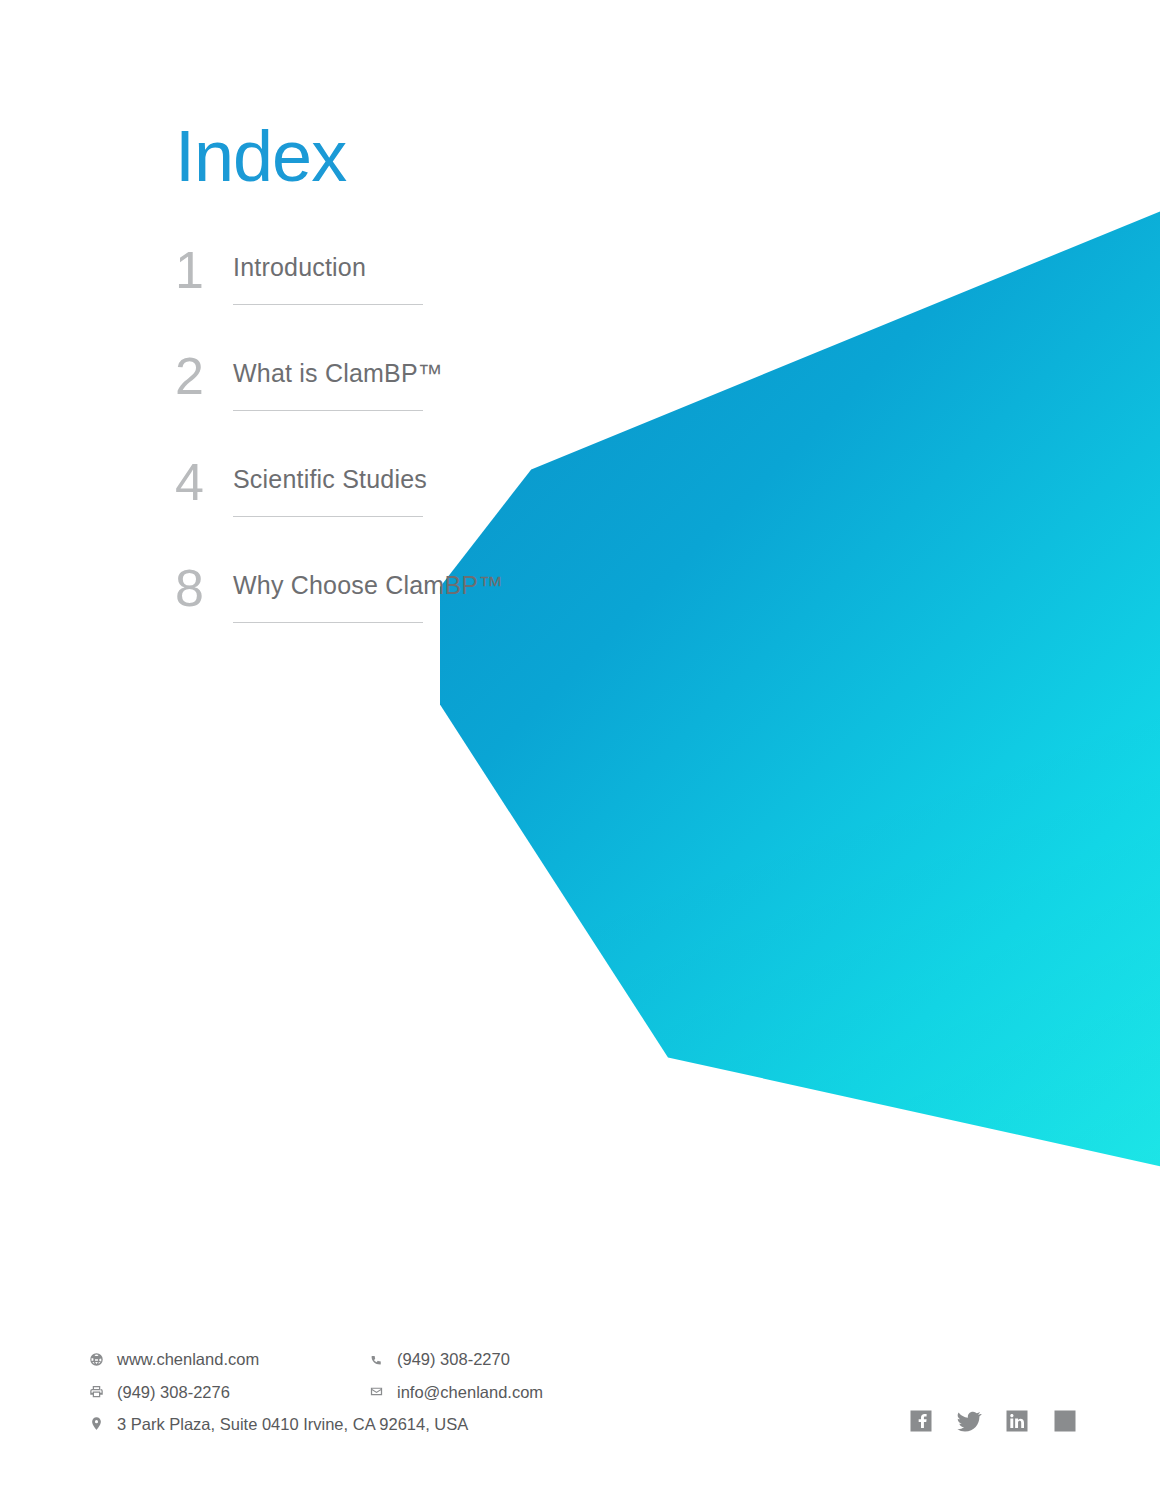Index
1
Introduction
2
What is ClamBP™
4
Scientific Studies
8
Why Choose ClamBP™
www.chenland.com
(949) 308-2270
(949) 308-2276
info@chenland.com
3 Park Plaza, Suite 0410 Irvine, CA 92614, USA